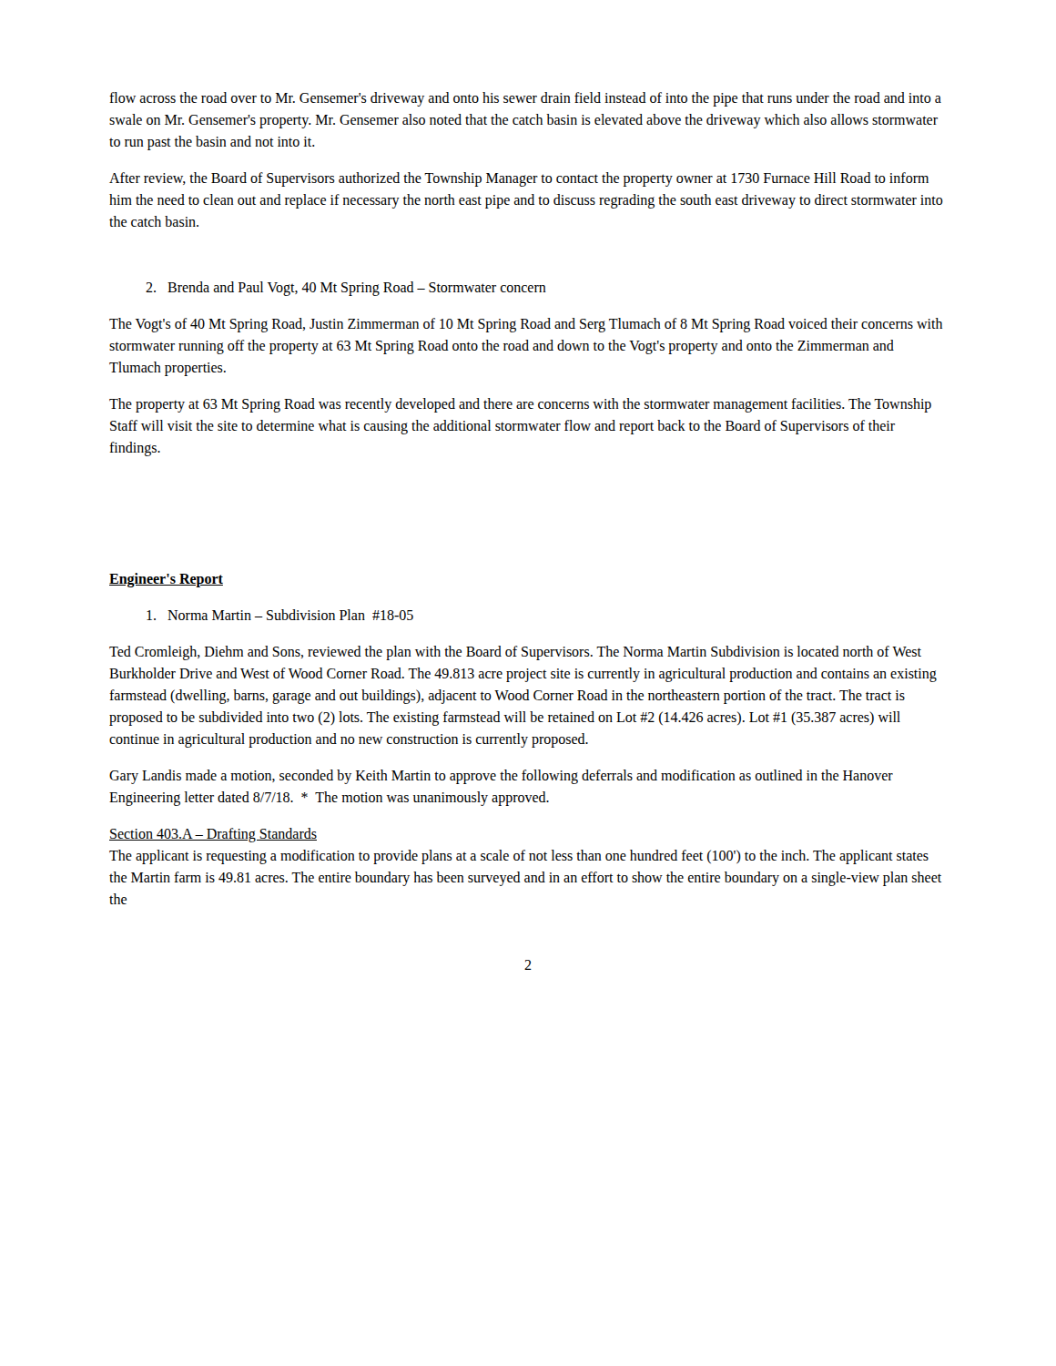flow across the road over to Mr. Gensemer's driveway and onto his sewer drain field instead of into the pipe that runs under the road and into a swale on Mr. Gensemer's property. Mr. Gensemer also noted that the catch basin is elevated above the driveway which also allows stormwater to run past the basin and not into it.
After review, the Board of Supervisors authorized the Township Manager to contact the property owner at 1730 Furnace Hill Road to inform him the need to clean out and replace if necessary the north east pipe and to discuss regrading the south east driveway to direct stormwater into the catch basin.
2. Brenda and Paul Vogt, 40 Mt Spring Road – Stormwater concern
The Vogt's of 40 Mt Spring Road, Justin Zimmerman of 10 Mt Spring Road and Serg Tlumach of 8 Mt Spring Road voiced their concerns with stormwater running off the property at 63 Mt Spring Road onto the road and down to the Vogt's property and onto the Zimmerman and Tlumach properties.
The property at 63 Mt Spring Road was recently developed and there are concerns with the stormwater management facilities. The Township Staff will visit the site to determine what is causing the additional stormwater flow and report back to the Board of Supervisors of their findings.
Engineer's Report
1. Norma Martin – Subdivision Plan #18-05
Ted Cromleigh, Diehm and Sons, reviewed the plan with the Board of Supervisors. The Norma Martin Subdivision is located north of West Burkholder Drive and West of Wood Corner Road. The 49.813 acre project site is currently in agricultural production and contains an existing farmstead (dwelling, barns, garage and out buildings), adjacent to Wood Corner Road in the northeastern portion of the tract. The tract is proposed to be subdivided into two (2) lots. The existing farmstead will be retained on Lot #2 (14.426 acres). Lot #1 (35.387 acres) will continue in agricultural production and no new construction is currently proposed.
Gary Landis made a motion, seconded by Keith Martin to approve the following deferrals and modification as outlined in the Hanover Engineering letter dated 8/7/18. * The motion was unanimously approved.
Section 403.A – Drafting Standards
The applicant is requesting a modification to provide plans at a scale of not less than one hundred feet (100') to the inch. The applicant states the Martin farm is 49.81 acres. The entire boundary has been surveyed and in an effort to show the entire boundary on a single-view plan sheet the
2